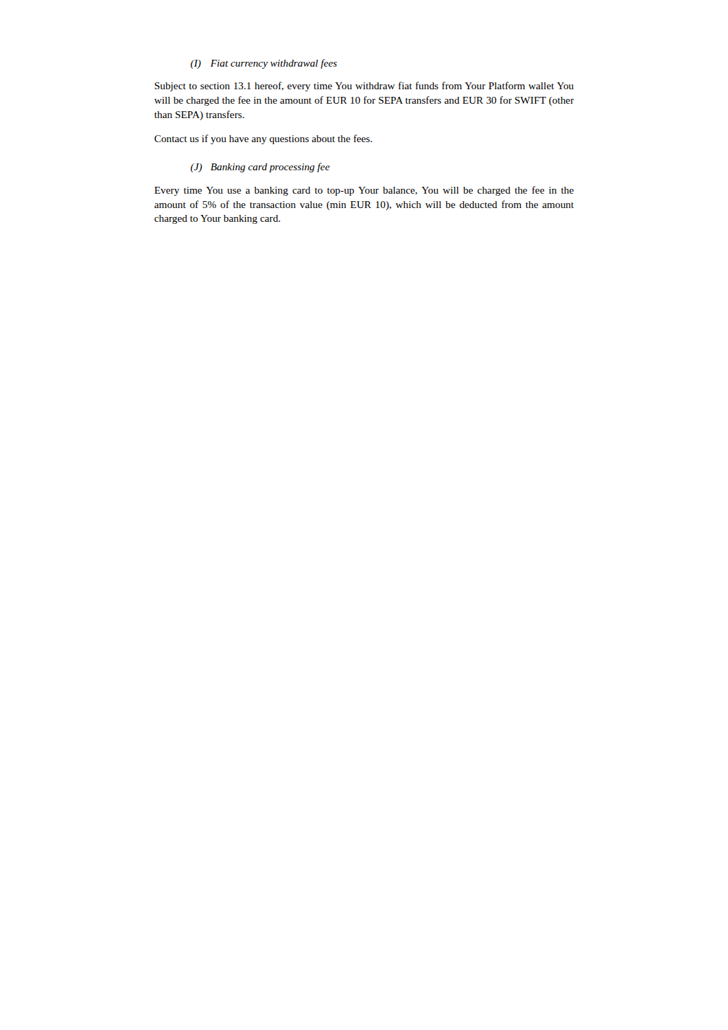(I) Fiat currency withdrawal fees
Subject to section 13.1 hereof, every time You withdraw fiat funds from Your Platform wallet You will be charged the fee in the amount of EUR 10 for SEPA transfers and EUR 30 for SWIFT (other than SEPA) transfers.
Contact us if you have any questions about the fees.
(J) Banking card processing fee
Every time You use a banking card to top-up Your balance, You will be charged the fee in the amount of 5% of the transaction value (min EUR 10), which will be deducted from the amount charged to Your banking card.